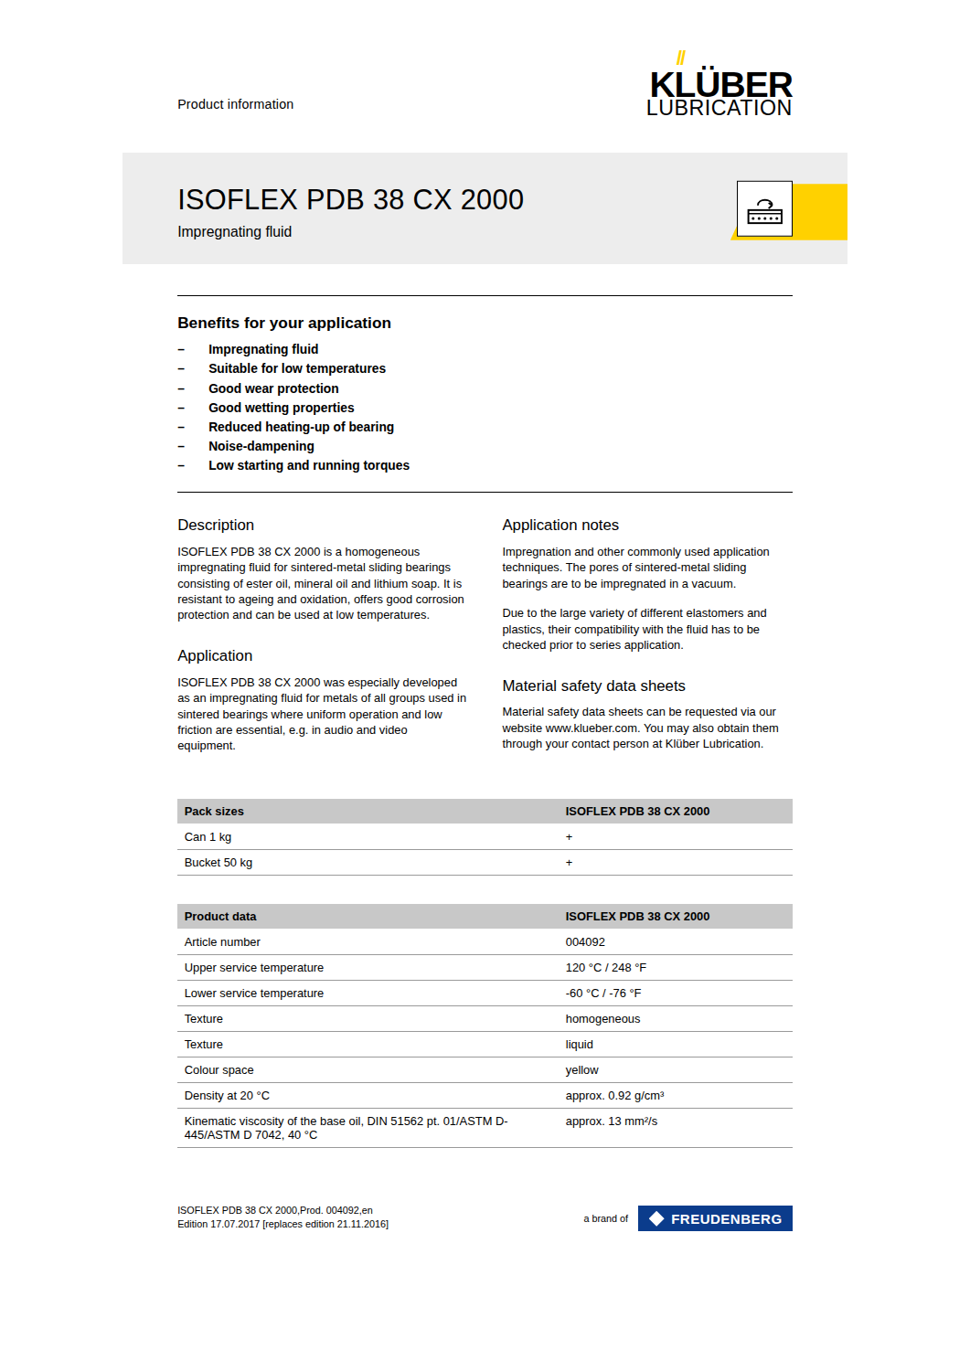Product information
// KLÜBER LUBRICATION
ISOFLEX PDB 38 CX 2000
Impregnating fluid
Benefits for your application
–Impregnating fluid
–Suitable for low temperatures
–Good wear protection
–Good wetting properties
–Reduced heating-up of bearing
–Noise-dampening
–Low starting and running torques
Description
ISOFLEX PDB 38 CX 2000 is a homogeneous impregnating fluid for sintered-metal sliding bearings consisting of ester oil, mineral oil and lithium soap. It is resistant to ageing and oxidation, offers good corrosion protection and can be used at low temperatures.
Application
ISOFLEX PDB 38 CX 2000 was especially developed as an impregnating fluid for metals of all groups used in sintered bearings where uniform operation and low friction are essential, e.g. in audio and video equipment.
Application notes
Impregnation and other commonly used application techniques. The pores of sintered-metal sliding bearings are to be impregnated in a vacuum.
Due to the large variety of different elastomers and plastics, their compatibility with the fluid has to be checked prior to series application.
Material safety data sheets
Material safety data sheets can be requested via our website www.klueber.com. You may also obtain them through your contact person at Klüber Lubrication.
| Pack sizes | ISOFLEX PDB 38 CX 2000 |
| --- | --- |
| Can 1 kg | + |
| Bucket 50 kg | + |
| Product data | ISOFLEX PDB 38 CX 2000 |
| --- | --- |
| Article number | 004092 |
| Upper service temperature | 120 °C / 248 °F |
| Lower service temperature | -60 °C / -76 °F |
| Texture | homogeneous |
| Texture | liquid |
| Colour space | yellow |
| Density at 20 °C | approx. 0.92 g/cm³ |
| Kinematic viscosity of the base oil, DIN 51562 pt. 01/ASTM D-445/ASTM D 7042, 40 °C | approx. 13 mm²/s |
ISOFLEX PDB 38 CX 2000,Prod. 004092,en
Edition 17.07.2017 [replaces edition 21.11.2016]
a brand of FREUDENBERG